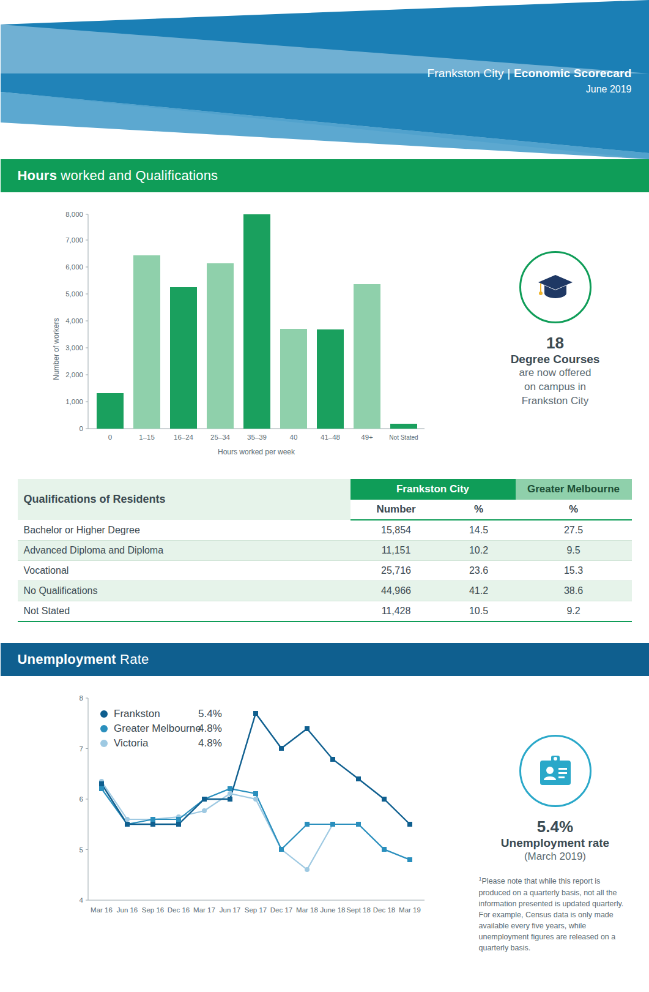Frankston City | Economic Scorecard
June 2019
Hours worked and Qualifications
0 1,000 2,000 3,000 4,000 5,000 6,000 7,000 8,000 Number of workers 0 1–15 16–24 25–34 35–39 40 41–48 49+ Not Stated Hours worked per week
18
Degree Courses
are now offered
on campus in
Frankston City
Qualifications of Residents
| Qualifications of Residents | Frankston City | Greater Melbourne |
| --- | --- | --- |
| Number | % | % |
| Bachelor or Higher Degree | 15,854 | 14.5 | 27.5 |
| Advanced Diploma and Diploma | 11,151 | 10.2 | 9.5 |
| Vocational | 25,716 | 23.6 | 15.3 |
| No Qualifications | 44,966 | 41.2 | 38.6 |
| Not Stated | 11,428 | 10.5 | 9.2 |
Unemployment Rate
4 5 6 7 8 Frankston 5.4% Greater Melbourne 4.8% Victoria 4.8% Mar 16 Jun 16 Sep 16 Dec 16 Mar 17 Jun 17 Sep 17 Dec 17 Mar 18 June 18 Sept 18 Dec 18 Mar 19
5.4%
Unemployment rate
(March 2019)
1Please note that while this report is produced on a quarterly basis, not all the information presented is updated quarterly. For example, Census data is only made available every five years, while unemployment figures are released on a quarterly basis.